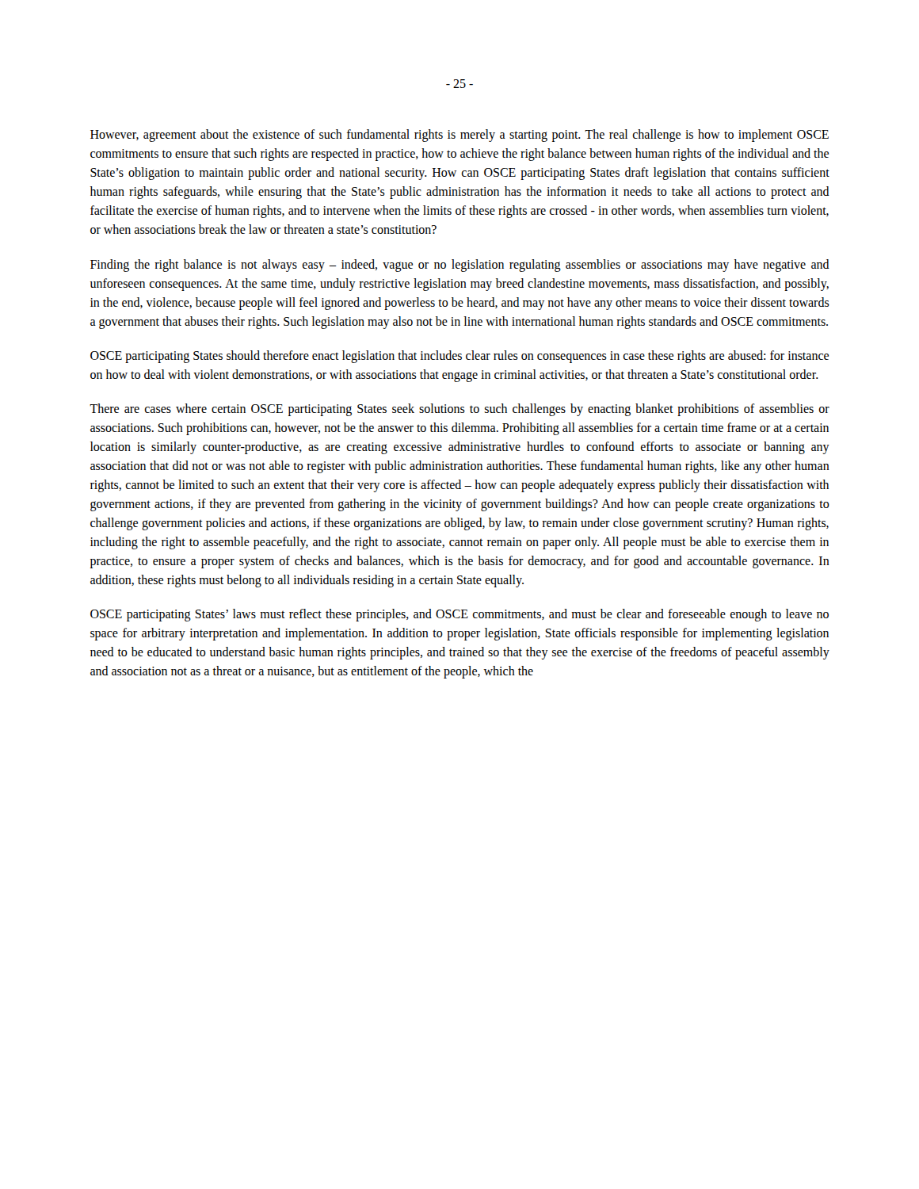- 25 -
However, agreement about the existence of such fundamental rights is merely a starting point. The real challenge is how to implement OSCE commitments to ensure that such rights are respected in practice, how to achieve the right balance between human rights of the individual and the State’s obligation to maintain public order and national security. How can OSCE participating States draft legislation that contains sufficient human rights safeguards, while ensuring that the State’s public administration has the information it needs to take all actions to protect and facilitate the exercise of human rights, and to intervene when the limits of these rights are crossed - in other words, when assemblies turn violent, or when associations break the law or threaten a state’s constitution?
Finding the right balance is not always easy – indeed, vague or no legislation regulating assemblies or associations may have negative and unforeseen consequences. At the same time, unduly restrictive legislation may breed clandestine movements, mass dissatisfaction, and possibly, in the end, violence, because people will feel ignored and powerless to be heard, and may not have any other means to voice their dissent towards a government that abuses their rights. Such legislation may also not be in line with international human rights standards and OSCE commitments.
OSCE participating States should therefore enact legislation that includes clear rules on consequences in case these rights are abused: for instance on how to deal with violent demonstrations, or with associations that engage in criminal activities, or that threaten a State’s constitutional order.
There are cases where certain OSCE participating States seek solutions to such challenges by enacting blanket prohibitions of assemblies or associations. Such prohibitions can, however, not be the answer to this dilemma. Prohibiting all assemblies for a certain time frame or at a certain location is similarly counter-productive, as are creating excessive administrative hurdles to confound efforts to associate or banning any association that did not or was not able to register with public administration authorities. These fundamental human rights, like any other human rights, cannot be limited to such an extent that their very core is affected – how can people adequately express publicly their dissatisfaction with government actions, if they are prevented from gathering in the vicinity of government buildings? And how can people create organizations to challenge government policies and actions, if these organizations are obliged, by law, to remain under close government scrutiny? Human rights, including the right to assemble peacefully, and the right to associate, cannot remain on paper only. All people must be able to exercise them in practice, to ensure a proper system of checks and balances, which is the basis for democracy, and for good and accountable governance. In addition, these rights must belong to all individuals residing in a certain State equally.
OSCE participating States’ laws must reflect these principles, and OSCE commitments, and must be clear and foreseeable enough to leave no space for arbitrary interpretation and implementation. In addition to proper legislation, State officials responsible for implementing legislation need to be educated to understand basic human rights principles, and trained so that they see the exercise of the freedoms of peaceful assembly and association not as a threat or a nuisance, but as entitlement of the people, which the